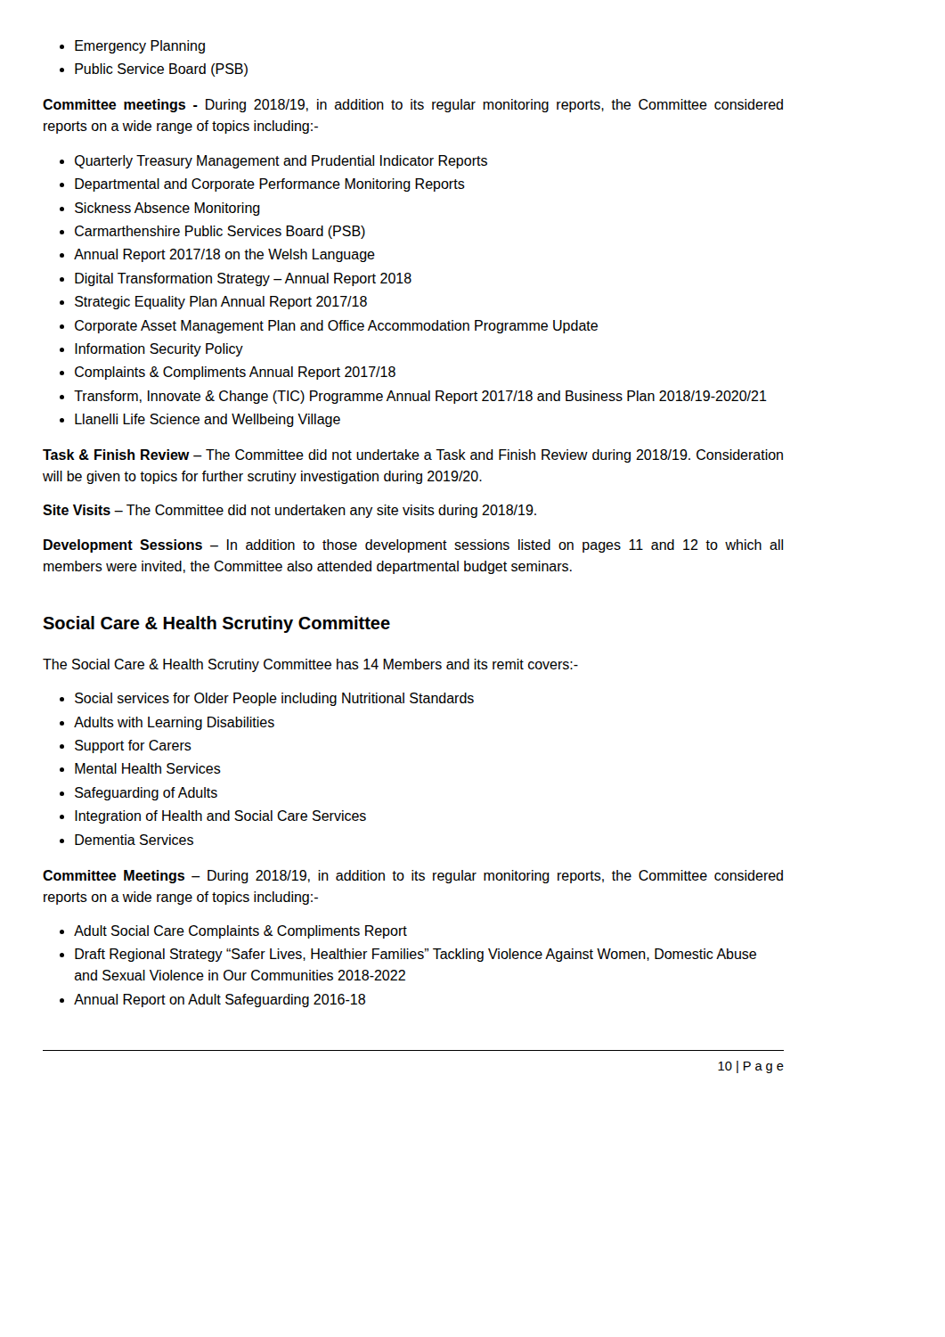Emergency Planning
Public Service Board (PSB)
Committee meetings - During 2018/19, in addition to its regular monitoring reports, the Committee considered reports on a wide range of topics including:-
Quarterly Treasury Management and Prudential Indicator Reports
Departmental and Corporate Performance Monitoring Reports
Sickness Absence Monitoring
Carmarthenshire Public Services Board (PSB)
Annual Report 2017/18 on the Welsh Language
Digital Transformation Strategy – Annual Report 2018
Strategic Equality Plan Annual Report 2017/18
Corporate Asset Management Plan and Office Accommodation Programme Update
Information Security Policy
Complaints & Compliments Annual Report 2017/18
Transform, Innovate & Change (TIC) Programme Annual Report 2017/18 and Business Plan 2018/19-2020/21
Llanelli Life Science and Wellbeing Village
Task & Finish Review – The Committee did not undertake a Task and Finish Review during 2018/19. Consideration will be given to topics for further scrutiny investigation during 2019/20.
Site Visits – The Committee did not undertaken any site visits during 2018/19.
Development Sessions – In addition to those development sessions listed on pages 11 and 12 to which all members were invited, the Committee also attended departmental budget seminars.
Social Care & Health Scrutiny Committee
The Social Care & Health Scrutiny Committee has 14 Members and its remit covers:-
Social services for Older People including Nutritional Standards
Adults with Learning Disabilities
Support for Carers
Mental Health Services
Safeguarding of Adults
Integration of Health and Social Care Services
Dementia Services
Committee Meetings – During 2018/19, in addition to its regular monitoring reports, the Committee considered reports on a wide range of topics including:-
Adult Social Care Complaints & Compliments Report
Draft Regional Strategy “Safer Lives, Healthier Families” Tackling Violence Against Women, Domestic Abuse and Sexual Violence in Our Communities 2018-2022
Annual Report on Adult Safeguarding 2016-18
10 | P a g e